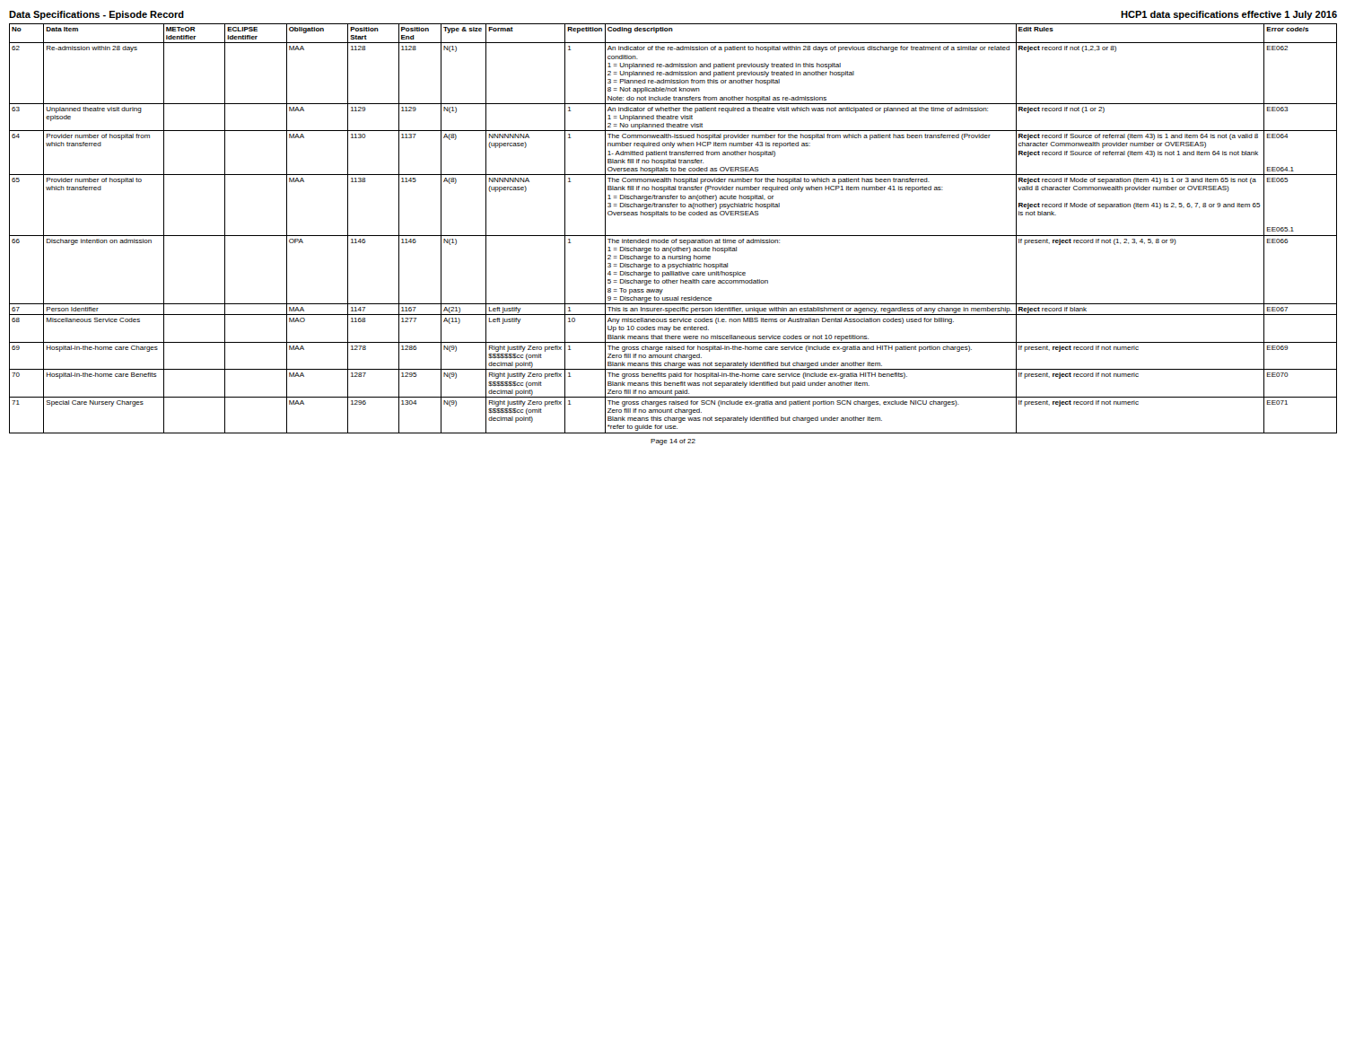Data Specifications - Episode Record
HCP1 data specifications effective 1 July 2016
| No | Data Item | METeOR identifier | ECLIPSE identifier | Obligation | Position Start | Position End | Type & size | Format | Repetition | Coding description | Edit Rules | Error code/s |
| --- | --- | --- | --- | --- | --- | --- | --- | --- | --- | --- | --- | --- |
| 62 | Re-admission within 28 days | | | MAA | 1128 | 1128 | N(1) | | 1 | An indicator of the re-admission of a patient to hospital within 28 days of previous discharge for treatment of a similar or related condition. 1 = Unplanned re-admission and patient previously treated in this hospital 2 = Unplanned re-admission and patient previously treated in another hospital 3 = Planned re-admission from this or another hospital 8 = Not applicable/not known Note: do not include transfers from another hospital as re-admissions | Reject record if not (1,2,3 or 8) | EE062 |
| 63 | Unplanned theatre visit during episode | | | MAA | 1129 | 1129 | N(1) | | 1 | An indicator of whether the patient required a theatre visit which was not anticipated or planned at the time of admission: 1 = Unplanned theatre visit 2 = No unplanned theatre visit | Reject record if not (1 or 2) | EE063 |
| 64 | Provider number of hospital from which transferred | | | MAA | 1130 | 1137 | A(8) | NNNNNNNA (uppercase) | 1 | The Commonwealth-issued hospital provider number for the hospital from which a patient has been transferred (Provider number required only when HCP item number 43 is reported as: 1- Admitted patient transferred from another hospital) Blank fill if no hospital transfer. Overseas hospitals to be coded as OVERSEAS | Reject record if Source of referral (item 43) is 1 and item 64 is not (a valid 8 character Commonwealth provider number or OVERSEAS) Reject record if Source of referral (item 43) is not 1 and item 64 is not blank | EE064 EE064.1 |
| 65 | Provider number of hospital to which transferred | | | MAA | 1138 | 1145 | A(8) | NNNNNNNA (uppercase) | 1 | The Commonwealth hospital provider number for the hospital to which a patient has been transferred. Blank fill if no hospital transfer (Provider number required only when HCP1 item number 41 is reported as: 1 = Discharge/transfer to an(other) acute hospital, or 3 = Discharge/transfer to a(nother) psychiatric hospital Overseas hospitals to be coded as OVERSEAS | Reject record if Mode of separation (item 41) is 1 or 3 and item 65 is not (a valid 8 character Commonwealth provider number or OVERSEAS) Reject record if Mode of separation (item 41) is 2, 5, 6, 7, 8 or 9 and item 65 is not blank. | EE065 EE065.1 |
| 66 | Discharge intention on admission | | | OPA | 1146 | 1146 | N(1) | | 1 | The intended mode of separation at time of admission: 1 = Discharge to an(other) acute hospital 2 = Discharge to a nursing home 3 = Discharge to a psychiatric hospital 4 = Discharge to palliative care unit/hospice 5 = Discharge to other health care accommodation 8 = To pass away 9 = Discharge to usual residence | If present, reject record if not (1, 2, 3, 4, 5, 8 or 9) | EE066 |
| 67 | Person Identifier | | | MAA | 1147 | 1167 | A(21) | Left justify | 1 | This is an Insurer-specific person identifier, unique within an establishment or agency, regardless of any change in membership. | Reject record if blank | EE067 |
| 68 | Miscellaneous Service Codes | | | MAO | 1168 | 1277 | A(11) | Left justify | 10 | Any miscellaneous service codes (i.e. non MBS items or Australian Dental Association codes) used for billing. Up to 10 codes may be entered. Blank means that there were no miscellaneous service codes or not 10 repetitions. | | |
| 69 | Hospital-in-the-home care Charges | | | MAA | 1278 | 1286 | N(9) | Right justify Zero prefix $$$$$$$cc (omit decimal point) | 1 | The gross charge raised for hospital-in-the-home care service (include ex-gratia and HITH patient portion charges). Zero fill if no amount charged. Blank means this charge was not separately identified but charged under another item. | If present, reject record if not numeric | EE069 |
| 70 | Hospital-in-the-home care Benefits | | | MAA | 1287 | 1295 | N(9) | Right justify Zero prefix $$$$$$$cc (omit decimal point) | 1 | The gross benefits paid for hospital-in-the-home care service (include ex-gratia HITH benefits). Blank means this benefit was not separately identified but paid under another item. Zero fill if no amount paid. | If present, reject record if not numeric | EE070 |
| 71 | Special Care Nursery Charges | | | MAA | 1296 | 1304 | N(9) | Right justify Zero prefix $$$$$$$cc (omit decimal point) | 1 | The gross charges raised for SCN (include ex-gratia and patient portion SCN charges, exclude NICU charges). Zero fill if no amount charged. Blank means this charge was not separately identified but charged under another item. *refer to guide for use. | If present, reject record if not numeric | EE071 |
Page 14 of 22